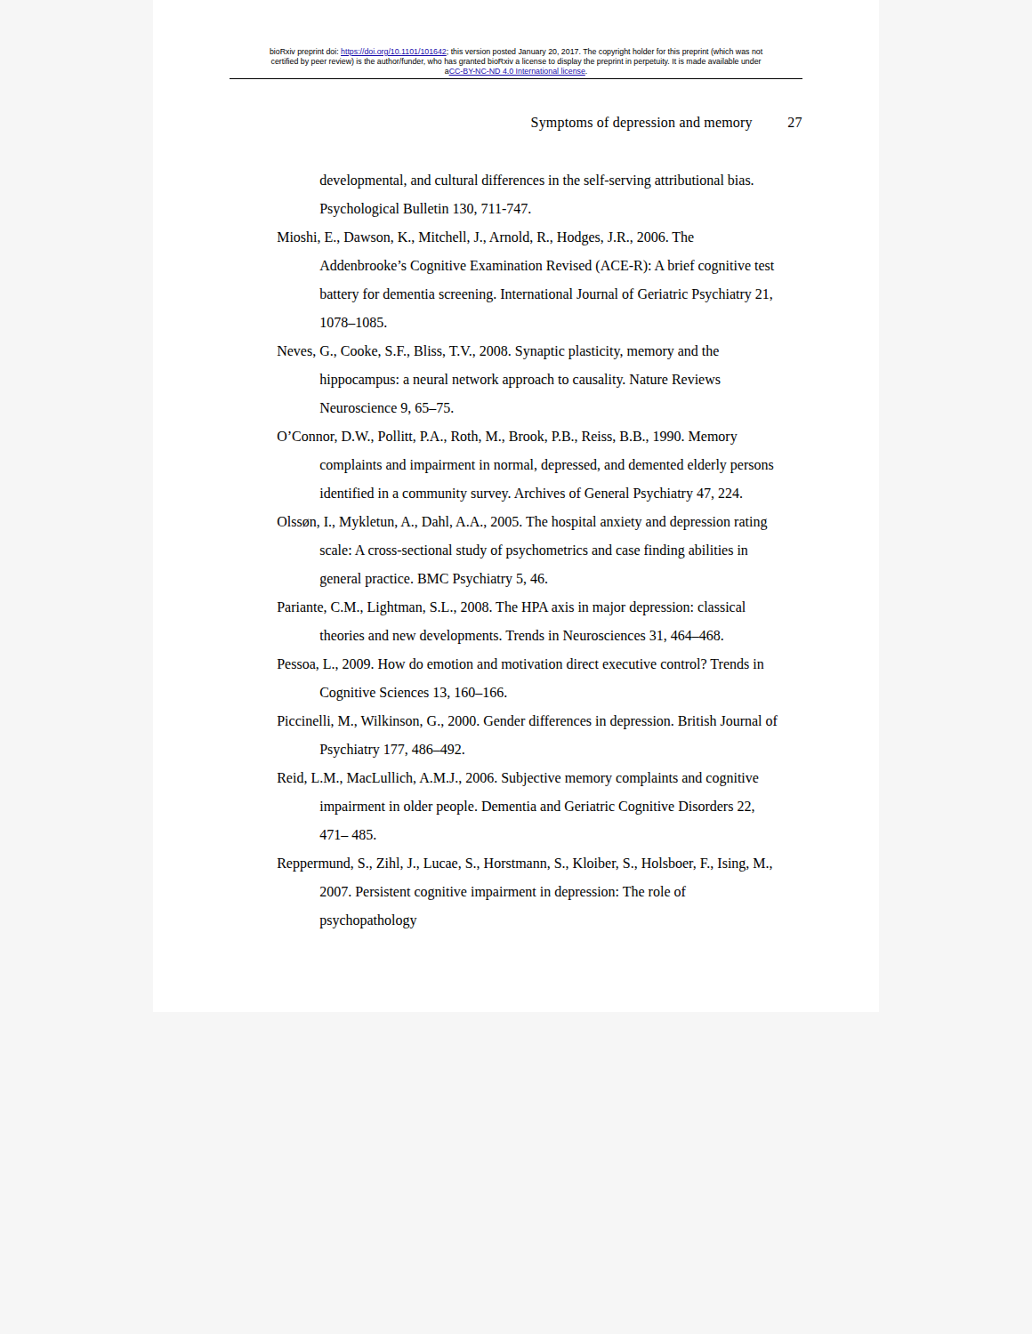bioRxiv preprint doi: https://doi.org/10.1101/101642; this version posted January 20, 2017. The copyright holder for this preprint (which was not certified by peer review) is the author/funder, who has granted bioRxiv a license to display the preprint in perpetuity. It is made available under aCC-BY-NC-ND 4.0 International license.
Symptoms of depression and memory 27
developmental, and cultural differences in the self-serving attributional bias. Psychological Bulletin 130, 711-747.
Mioshi, E., Dawson, K., Mitchell, J., Arnold, R., Hodges, J.R., 2006. The Addenbrooke’s Cognitive Examination Revised (ACE-R): A brief cognitive test battery for dementia screening. International Journal of Geriatric Psychiatry 21, 1078–1085.
Neves, G., Cooke, S.F., Bliss, T.V., 2008. Synaptic plasticity, memory and the hippocampus: a neural network approach to causality. Nature Reviews Neuroscience 9, 65–75.
O’Connor, D.W., Pollitt, P.A., Roth, M., Brook, P.B., Reiss, B.B., 1990. Memory complaints and impairment in normal, depressed, and demented elderly persons identified in a community survey. Archives of General Psychiatry 47, 224.
Olssøn, I., Mykletun, A., Dahl, A.A., 2005. The hospital anxiety and depression rating scale: A cross-sectional study of psychometrics and case finding abilities in general practice. BMC Psychiatry 5, 46.
Pariante, C.M., Lightman, S.L., 2008. The HPA axis in major depression: classical theories and new developments. Trends in Neurosciences 31, 464–468.
Pessoa, L., 2009. How do emotion and motivation direct executive control? Trends in Cognitive Sciences 13, 160–166.
Piccinelli, M., Wilkinson, G., 2000. Gender differences in depression. British Journal of Psychiatry 177, 486–492.
Reid, L.M., MacLullich, A.M.J., 2006. Subjective memory complaints and cognitive impairment in older people. Dementia and Geriatric Cognitive Disorders 22, 471– 485.
Reppermund, S., Zihl, J., Lucae, S., Horstmann, S., Kloiber, S., Holsboer, F., Ising, M., 2007. Persistent cognitive impairment in depression: The role of psychopathology